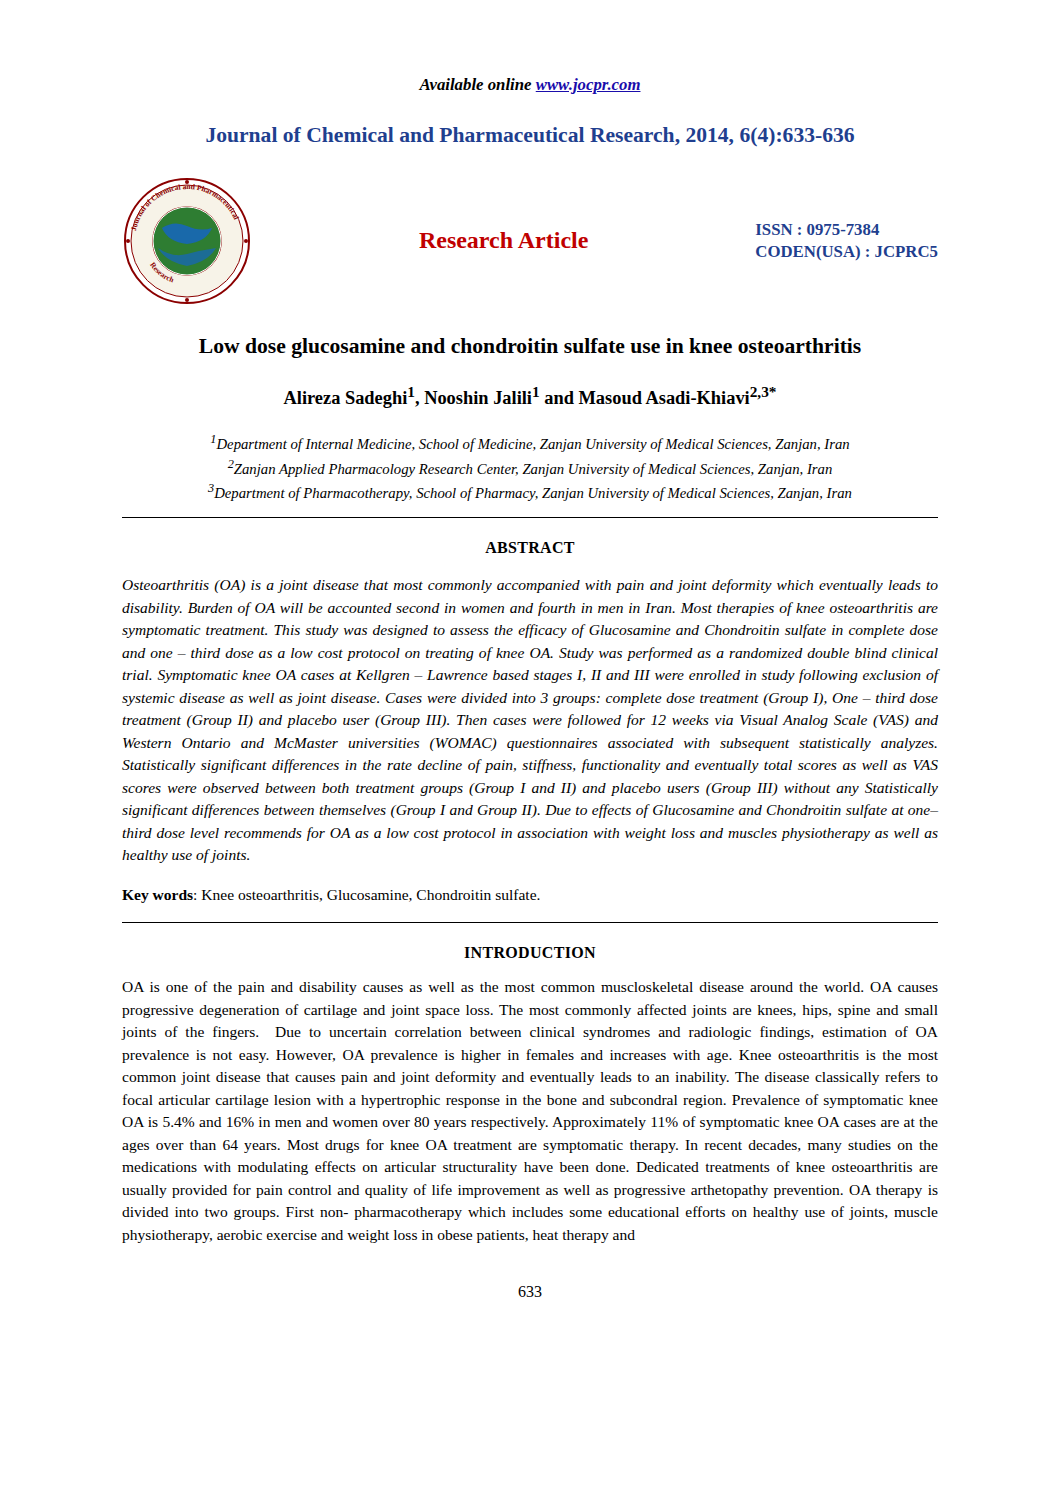Available online www.jocpr.com
Journal of Chemical and Pharmaceutical Research, 2014, 6(4):633-636
Journal of Chemical and Pharmaceutical Research
Research Article
ISSN : 0975-7384
CODEN(USA) : JCPRC5
Low dose glucosamine and chondroitin sulfate use in knee osteoarthritis
Alireza Sadeghi1, Nooshin Jalili1 and Masoud Asadi-Khiavi2,3*
1Department of Internal Medicine, School of Medicine, Zanjan University of Medical Sciences, Zanjan, Iran
2Zanjan Applied Pharmacology Research Center, Zanjan University of Medical Sciences, Zanjan, Iran
3Department of Pharmacotherapy, School of Pharmacy, Zanjan University of Medical Sciences, Zanjan, Iran
ABSTRACT
Osteoarthritis (OA) is a joint disease that most commonly accompanied with pain and joint deformity which eventually leads to disability. Burden of OA will be accounted second in women and fourth in men in Iran. Most therapies of knee osteoarthritis are symptomatic treatment. This study was designed to assess the efficacy of Glucosamine and Chondroitin sulfate in complete dose and one – third dose as a low cost protocol on treating of knee OA. Study was performed as a randomized double blind clinical trial. Symptomatic knee OA cases at Kellgren – Lawrence based stages I, II and III were enrolled in study following exclusion of systemic disease as well as joint disease. Cases were divided into 3 groups: complete dose treatment (Group I), One – third dose treatment (Group II) and placebo user (Group III). Then cases were followed for 12 weeks via Visual Analog Scale (VAS) and Western Ontario and McMaster universities (WOMAC) questionnaires associated with subsequent statistically analyzes. Statistically significant differences in the rate decline of pain, stiffness, functionality and eventually total scores as well as VAS scores were observed between both treatment groups (Group I and II) and placebo users (Group III) without any Statistically significant differences between themselves (Group I and Group II). Due to effects of Glucosamine and Chondroitin sulfate at one–third dose level recommends for OA as a low cost protocol in association with weight loss and muscles physiotherapy as well as healthy use of joints.
Key words: Knee osteoarthritis, Glucosamine, Chondroitin sulfate.
INTRODUCTION
OA is one of the pain and disability causes as well as the most common muscloskeletal disease around the world. OA causes progressive degeneration of cartilage and joint space loss. The most commonly affected joints are knees, hips, spine and small joints of the fingers. Due to uncertain correlation between clinical syndromes and radiologic findings, estimation of OA prevalence is not easy. However, OA prevalence is higher in females and increases with age. Knee osteoarthritis is the most common joint disease that causes pain and joint deformity and eventually leads to an inability. The disease classically refers to focal articular cartilage lesion with a hypertrophic response in the bone and subcondral region. Prevalence of symptomatic knee OA is 5.4% and 16% in men and women over 80 years respectively. Approximately 11% of symptomatic knee OA cases are at the ages over than 64 years. Most drugs for knee OA treatment are symptomatic therapy. In recent decades, many studies on the medications with modulating effects on articular structurality have been done. Dedicated treatments of knee osteoarthritis are usually provided for pain control and quality of life improvement as well as progressive arthetopathy prevention. OA therapy is divided into two groups. First non- pharmacotherapy which includes some educational efforts on healthy use of joints, muscle physiotherapy, aerobic exercise and weight loss in obese patients, heat therapy and
633